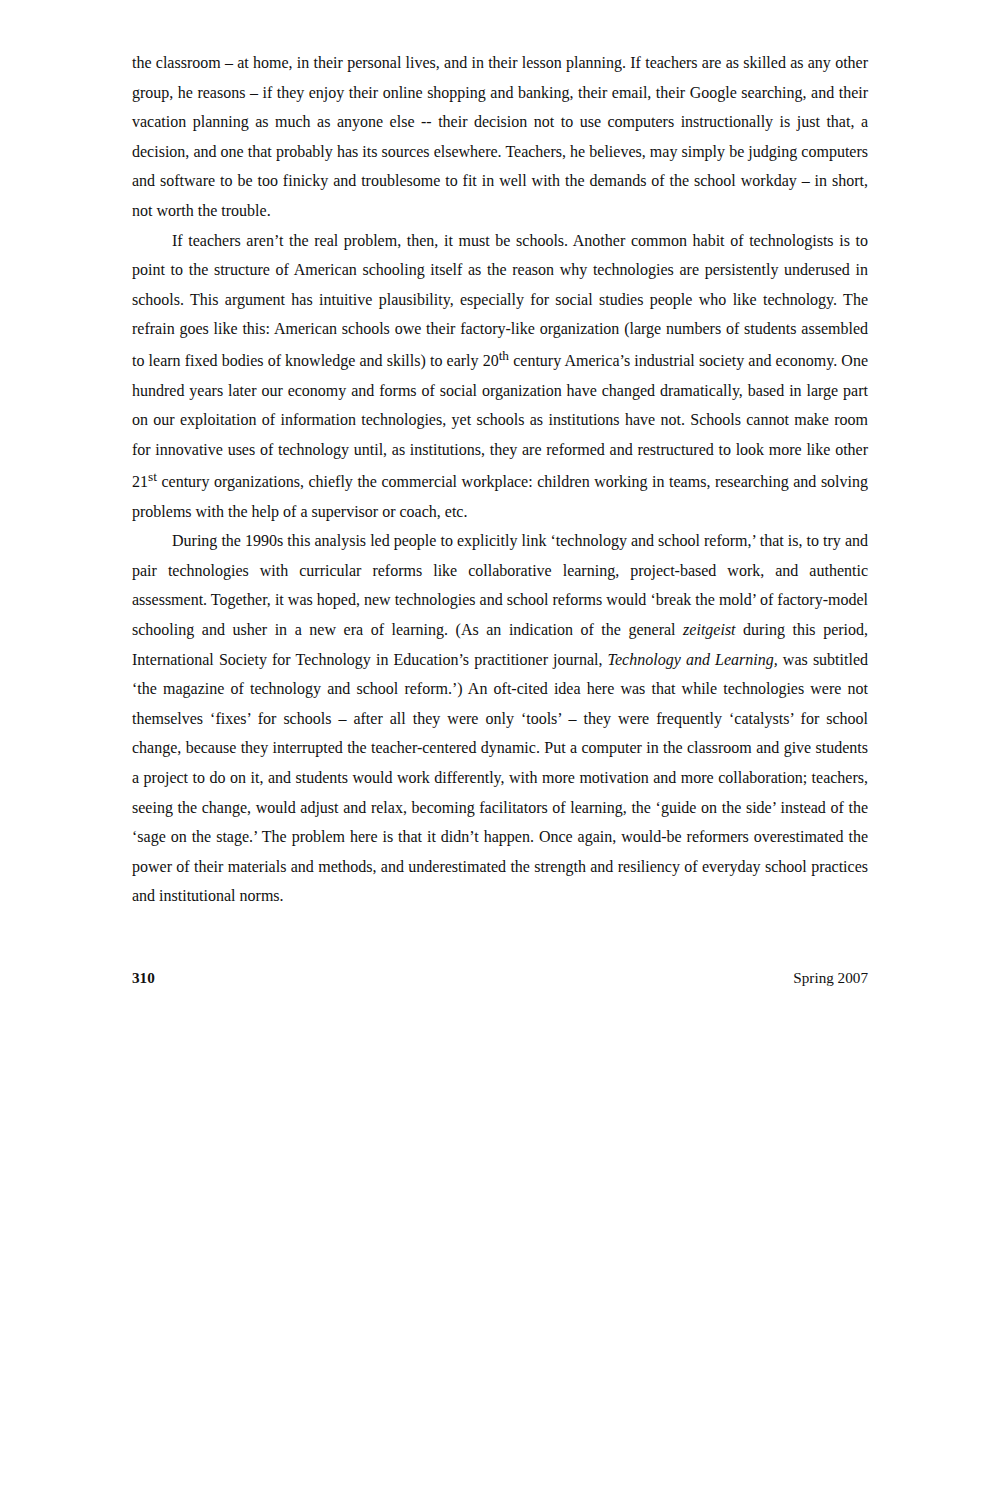the classroom – at home, in their personal lives, and in their lesson planning. If teachers are as skilled as any other group, he reasons – if they enjoy their online shopping and banking, their email, their Google searching, and their vacation planning as much as anyone else -- their decision not to use computers instructionally is just that, a decision, and one that probably has its sources elsewhere. Teachers, he believes, may simply be judging computers and software to be too finicky and troublesome to fit in well with the demands of the school workday – in short, not worth the trouble.
If teachers aren’t the real problem, then, it must be schools. Another common habit of technologists is to point to the structure of American schooling itself as the reason why technologies are persistently underused in schools. This argument has intuitive plausibility, especially for social studies people who like technology. The refrain goes like this: American schools owe their factory-like organization (large numbers of students assembled to learn fixed bodies of knowledge and skills) to early 20th century America’s industrial society and economy. One hundred years later our economy and forms of social organization have changed dramatically, based in large part on our exploitation of information technologies, yet schools as institutions have not. Schools cannot make room for innovative uses of technology until, as institutions, they are reformed and restructured to look more like other 21st century organizations, chiefly the commercial workplace: children working in teams, researching and solving problems with the help of a supervisor or coach, etc.
During the 1990s this analysis led people to explicitly link ‘technology and school reform,’ that is, to try and pair technologies with curricular reforms like collaborative learning, project-based work, and authentic assessment. Together, it was hoped, new technologies and school reforms would ‘break the mold’ of factory-model schooling and usher in a new era of learning. (As an indication of the general zeitgeist during this period, International Society for Technology in Education’s practitioner journal, Technology and Learning, was subtitled ‘the magazine of technology and school reform.’) An oft-cited idea here was that while technologies were not themselves ‘fixes’ for schools – after all they were only ‘tools’ – they were frequently ‘catalysts’ for school change, because they interrupted the teacher-centered dynamic. Put a computer in the classroom and give students a project to do on it, and students would work differently, with more motivation and more collaboration; teachers, seeing the change, would adjust and relax, becoming facilitators of learning, the ‘guide on the side’ instead of the ‘sage on the stage.’ The problem here is that it didn’t happen. Once again, would-be reformers overestimated the power of their materials and methods, and underestimated the strength and resiliency of everyday school practices and institutional norms.
310 Spring 2007